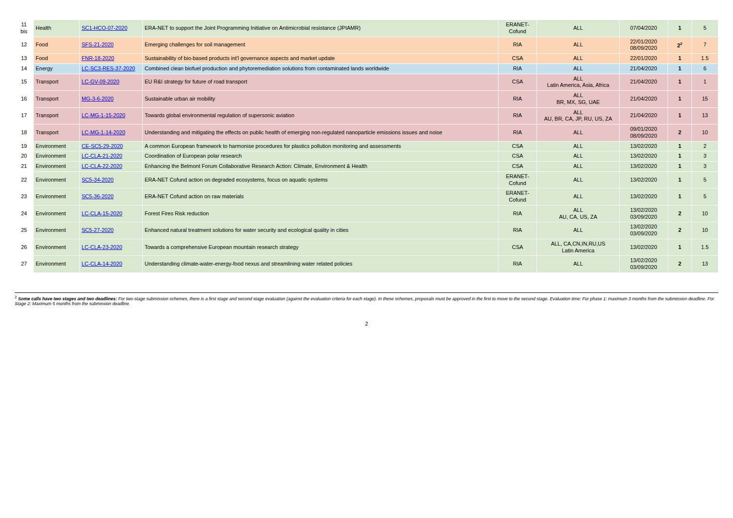| 11 bis | Health | SC1-HCO-07-2020 | ERA-NET to support the Joint Programming Initiative on Antimicrobial resistance (JPIAMR) | ERANET-Cofund | ALL | 07/04/2020 | 1 | 5 |
| 12 | Food | SFS-21-2020 | Emerging challenges for soil management | RIA | ALL | 22/01/2020 08/09/2020 | 2 2 | 7 |
| 13 | Food | FNR-18-2020 | Sustainability of bio-based products int'l governance aspects and market update | CSA | ALL | 22/01/2020 | 1 | 1.5 |
| 14 | Energy | LC-SC3-RES-37-2020 | Combined clean biofuel production and phytoremediation solutions from contaminated lands worldwide | RIA | ALL | 21/04/2020 | 1 | 6 |
| 15 | Transport | LC-GV-09-2020 | EU R&I strategy for future of road transport | CSA | ALL Latin America, Asia, Africa | 21/04/2020 | 1 | 1 |
| 16 | Transport | MG-3-6-2020 | Sustainable urban air mobility | RIA | ALL BR, MX, SG, UAE | 21/04/2020 | 1 | 15 |
| 17 | Transport | LC-MG-1-15-2020 | Towards global environmental regulation of supersonic aviation | RIA | ALL AU, BR, CA, JP, RU, US, ZA | 21/04/2020 | 1 | 13 |
| 18 | Transport | LC-MG-1-14-2020 | Understanding and mitigating the effects on public health of emerging non-regulated nanoparticle emissions issues and noise | RIA | ALL | 09/01/2020 08/09/2020 | 2 | 10 |
| 19 | Environment | CE-SC5-29-2020 | A common European framework to harmonise procedures for plastics pollution monitoring and assessments | CSA | ALL | 13/02/2020 | 1 | 2 |
| 20 | Environment | LC-CLA-21-2020 | Coordination of European polar research | CSA | ALL | 13/02/2020 | 1 | 3 |
| 21 | Environment | LC-CLA-22-2020 | Enhancing the Belmont Forum Collaborative Research Action: Climate, Environment & Health | CSA | ALL | 13/02/2020 | 1 | 3 |
| 22 | Environment | SC5-34-2020 | ERA-NET Cofund action on degraded ecosystems, focus on aquatic systems | ERANET-Cofund | ALL | 13/02/2020 | 1 | 5 |
| 23 | Environment | SC5-36-2020 | ERA-NET Cofund action on raw materials | ERANET-Cofund | ALL | 13/02/2020 | 1 | 5 |
| 24 | Environment | LC-CLA-15-2020 | Forest Fires Risk reduction | RIA | ALL AU, CA, US, ZA | 13/02/2020 03/09/2020 | 2 | 10 |
| 25 | Environment | SC5-27-2020 | Enhanced natural treatment solutions for water security and ecological quality in cities | RIA | ALL | 13/02/2020 03/09/2020 | 2 | 10 |
| 26 | Environment | LC-CLA-23-2020 | Towards a comprehensive European mountain research strategy | CSA | ALL, CA,CN,IN,RU,US Latin America | 13/02/2020 | 1 | 1.5 |
| 27 | Environment | LC-CLA-14-2020 | Understanding climate-water-energy-food nexus and streamlining water related policies | RIA | ALL | 13/02/2020 03/09/2020 | 2 | 13 |
2 Some calls have two stages and two deadlines: For two-stage submission schemes, there is a first stage and second stage evaluation (against the evaluation criteria for each stage). In these schemes, proposals must be approved in the first to move to the second stage. Evaluation time: For phase 1: maximum 3 months from the submission deadline. For Stage 2: Maximum 5 months from the submission deadline.
2